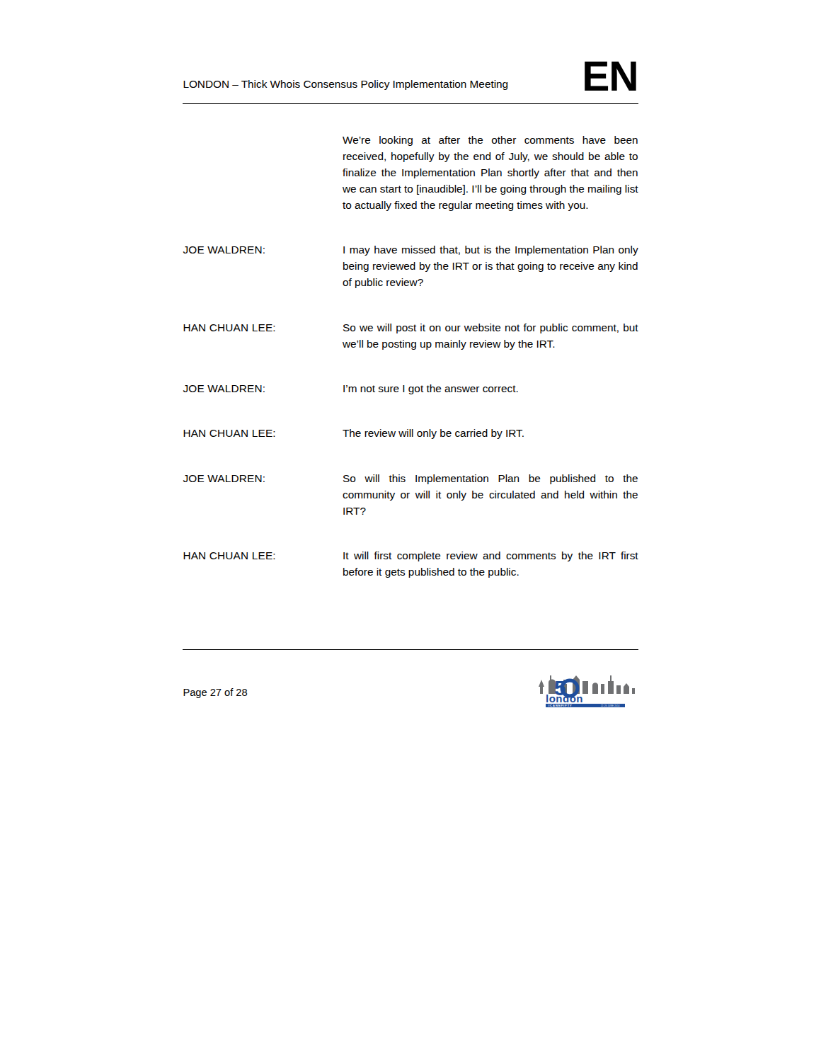LONDON – Thick Whois Consensus Policy Implementation Meeting
EN
We’re looking at after the other comments have been received, hopefully by the end of July, we should be able to finalize the Implementation Plan shortly after that and then we can start to [inaudible]. I’ll be going through the mailing list to actually fixed the regular meeting times with you.
JOE WALDREN:
I may have missed that, but is the Implementation Plan only being reviewed by the IRT or is that going to receive any kind of public review?
HAN CHUAN LEE:
So we will post it on our website not for public comment, but we’ll be posting up mainly review by the IRT.
JOE WALDREN:
I’m not sure I got the answer correct.
HAN CHUAN LEE:
The review will only be carried by IRT.
JOE WALDREN:
So will this Implementation Plan be published to the community or will it only be circulated and held within the IRT?
HAN CHUAN LEE:
It will first complete review and comments by the IRT first before it gets published to the public.
Page 27 of 28
5 london ICANNFIFTY 22-26 JUNE 2014